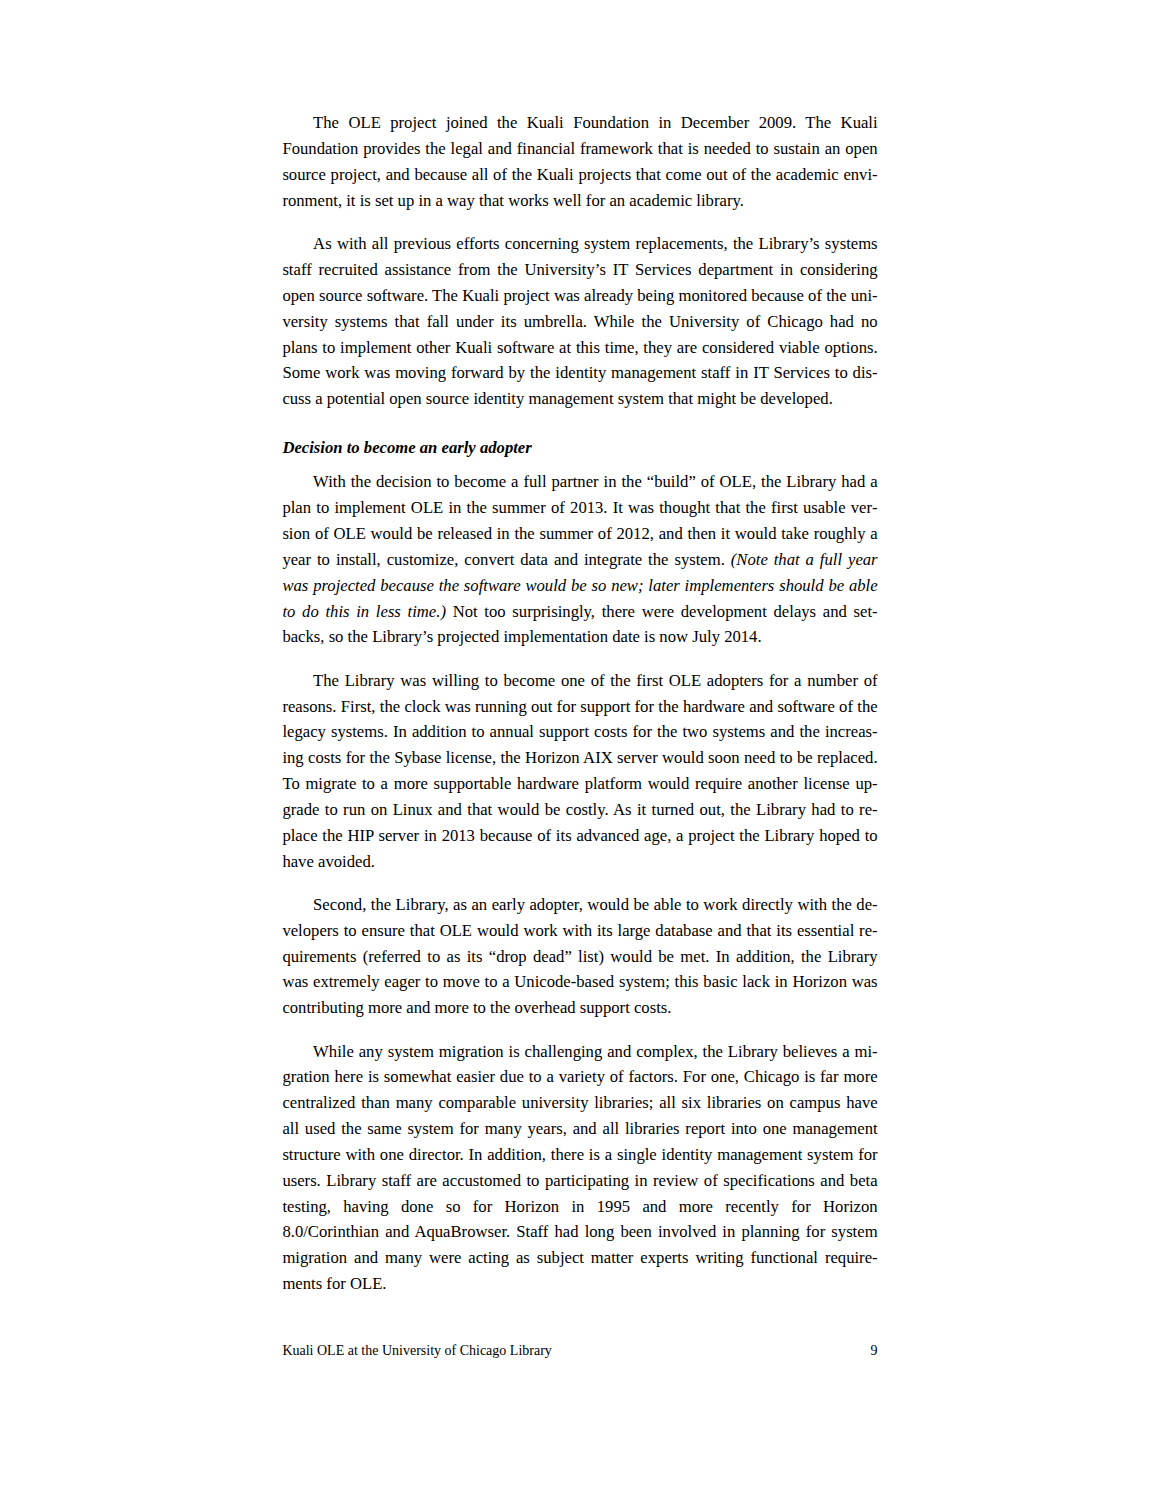The OLE project joined the Kuali Foundation in December 2009. The Kuali Foundation provides the legal and financial framework that is needed to sustain an open source project, and because all of the Kuali projects that come out of the academic environment, it is set up in a way that works well for an academic library.
As with all previous efforts concerning system replacements, the Library’s systems staff recruited assistance from the University’s IT Services department in considering open source software. The Kuali project was already being monitored because of the university systems that fall under its umbrella. While the University of Chicago had no plans to implement other Kuali software at this time, they are considered viable options. Some work was moving forward by the identity management staff in IT Services to discuss a potential open source identity management system that might be developed.
Decision to become an early adopter
With the decision to become a full partner in the “build” of OLE, the Library had a plan to implement OLE in the summer of 2013. It was thought that the first usable version of OLE would be released in the summer of 2012, and then it would take roughly a year to install, customize, convert data and integrate the system. (Note that a full year was projected because the software would be so new; later implementers should be able to do this in less time.) Not too surprisingly, there were development delays and setbacks, so the Library’s projected implementation date is now July 2014.
The Library was willing to become one of the first OLE adopters for a number of reasons. First, the clock was running out for support for the hardware and software of the legacy systems. In addition to annual support costs for the two systems and the increasing costs for the Sybase license, the Horizon AIX server would soon need to be replaced. To migrate to a more supportable hardware platform would require another license upgrade to run on Linux and that would be costly. As it turned out, the Library had to replace the HIP server in 2013 because of its advanced age, a project the Library hoped to have avoided.
Second, the Library, as an early adopter, would be able to work directly with the developers to ensure that OLE would work with its large database and that its essential requirements (referred to as its “drop dead” list) would be met. In addition, the Library was extremely eager to move to a Unicode-based system; this basic lack in Horizon was contributing more and more to the overhead support costs.
While any system migration is challenging and complex, the Library believes a migration here is somewhat easier due to a variety of factors. For one, Chicago is far more centralized than many comparable university libraries; all six libraries on campus have all used the same system for many years, and all libraries report into one management structure with one director. In addition, there is a single identity management system for users. Library staff are accustomed to participating in review of specifications and beta testing, having done so for Horizon in 1995 and more recently for Horizon 8.0/Corinthian and AquaBrowser. Staff had long been involved in planning for system migration and many were acting as subject matter experts writing functional requirements for OLE.
Kuali OLE at the University of Chicago Library 9